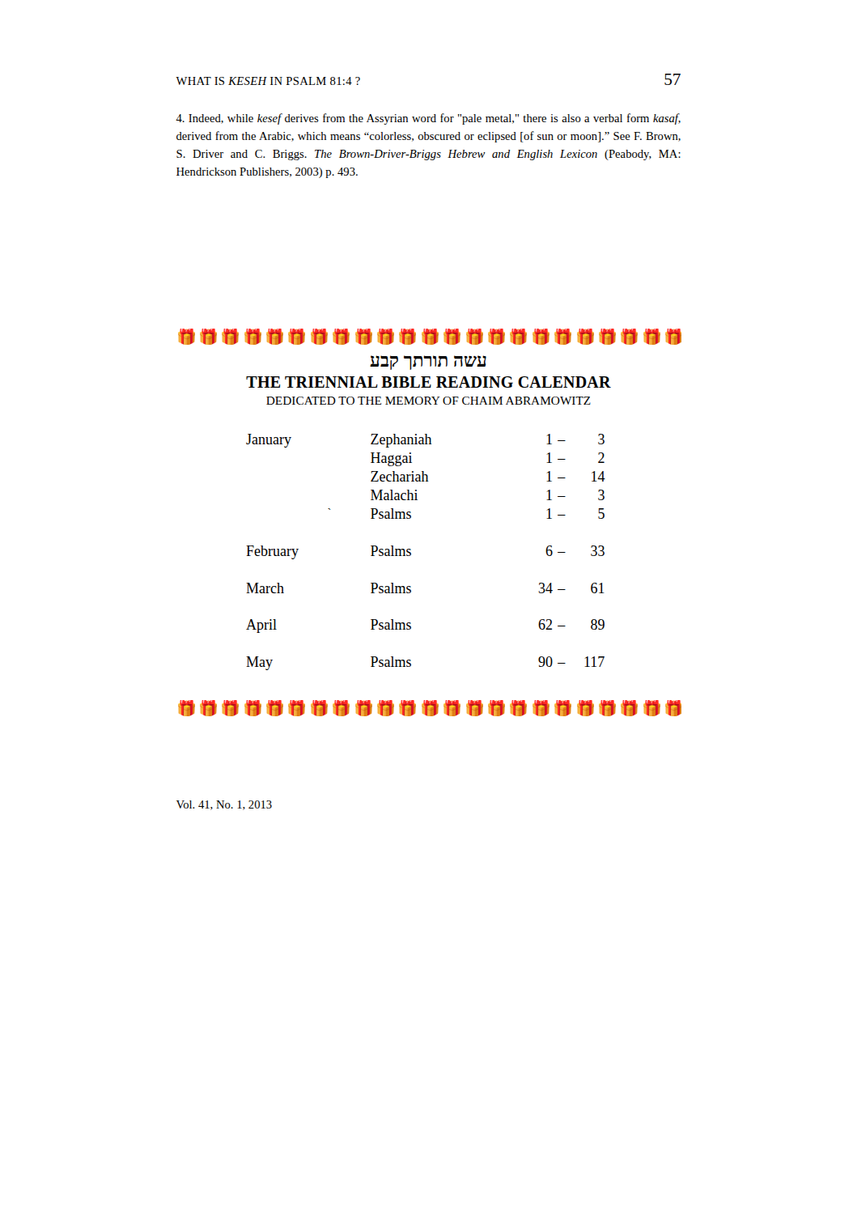WHAT IS KESEH IN PSALM 81:4 ?
57
4. Indeed, while kesef derives from the Assyrian word for "pale metal," there is also a verbal form kasaf, derived from the Arabic, which means “colorless, obscured or eclipsed [of sun or moon].” See F. Brown, S. Driver and C. Briggs. The Brown-Driver-Briggs Hebrew and English Lexicon (Peabody, MA: Hendrickson Publishers, 2003) p. 493.
🎁🎁🎁🎁🎁🎁🎁🎁🎁🎁🎁🎁🎁🎁🎁🎁🎁🎁🎁🎁🎁🎁🎁🎁🎁🎁🎁
עשה תורתך קבע
THE TRIENNIAL BIBLE READING CALENDAR
DEDICATED TO THE MEMORY OF CHAIM ABRAMOWITZ
| January | Zephaniah | 1 – 3 |
| | Haggai | 1 – 2 |
| | Zechariah | 1 – 14 |
| | Malachi | 1 – 3 |
| ` | Psalms | 1 – 5 |
| February | Psalms | 6 – 33 |
| March | Psalms | 34 – 61 |
| April | Psalms | 62 – 89 |
| May | Psalms | 90 – 117 |
🎁🎁🎁🎁🎁🎁🎁🎁🎁🎁🎁🎁🎁🎁🎁🎁🎁🎁🎁🎁🎁🎁🎁🎁🎁🎁🎁
Vol. 41, No. 1, 2013